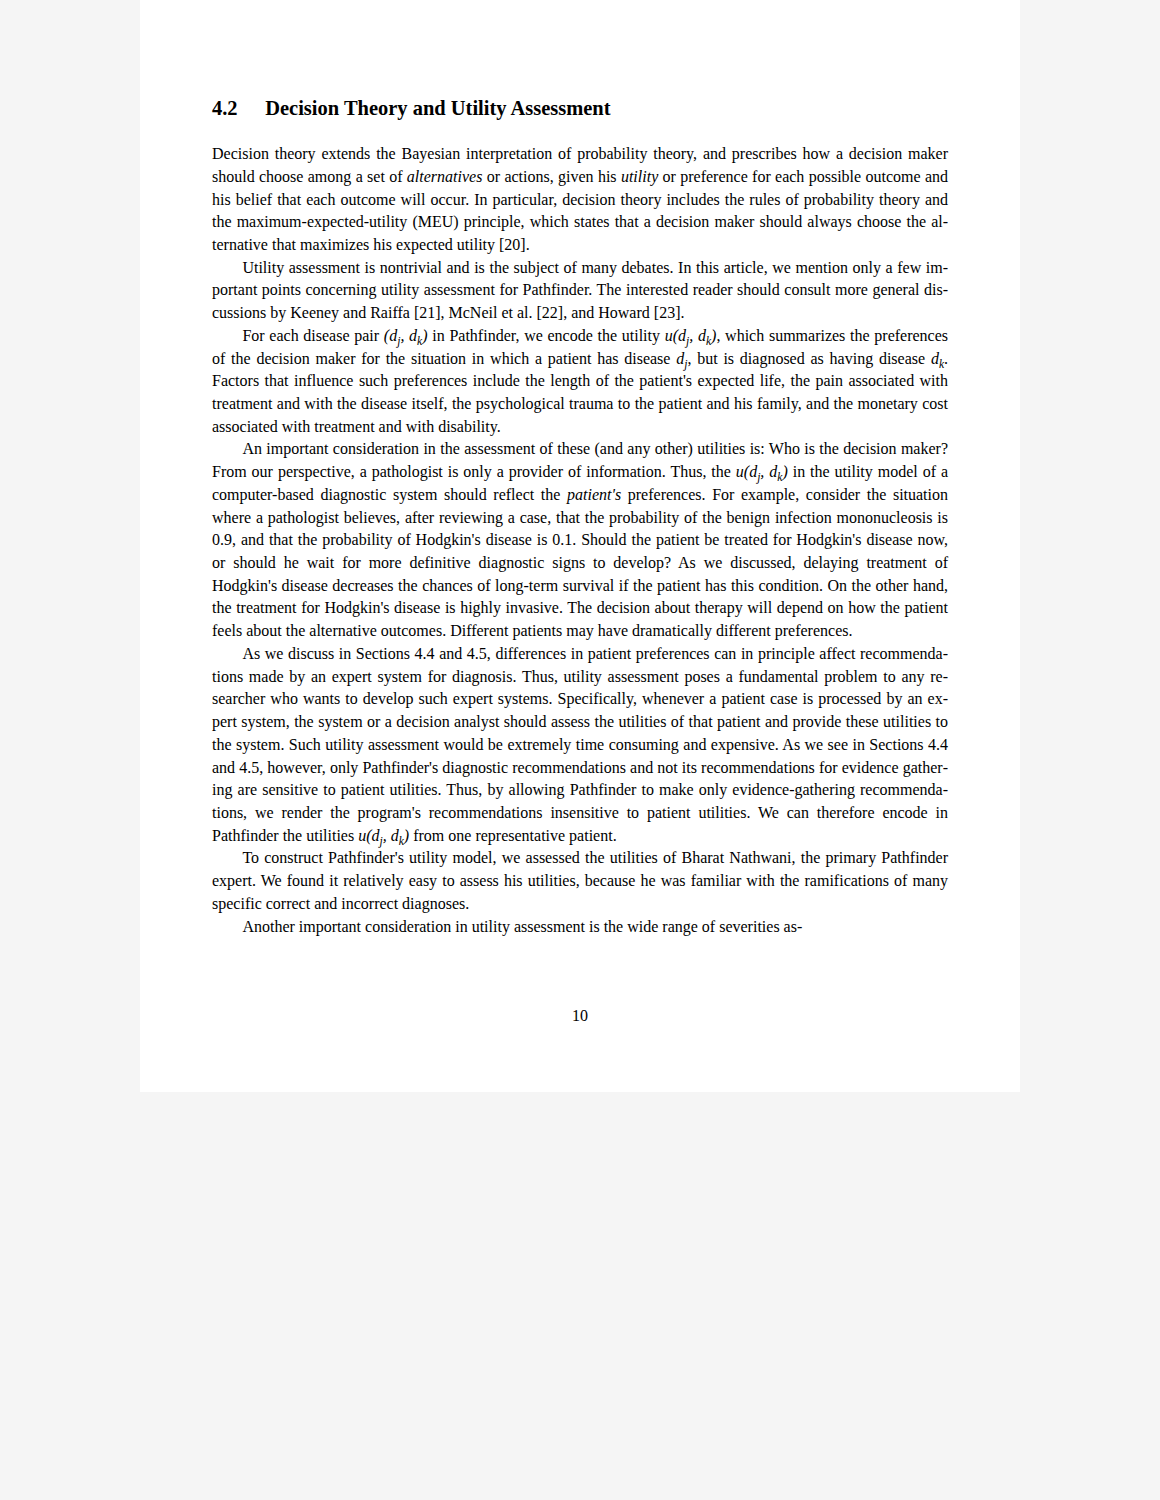4.2 Decision Theory and Utility Assessment
Decision theory extends the Bayesian interpretation of probability theory, and prescribes how a decision maker should choose among a set of alternatives or actions, given his utility or preference for each possible outcome and his belief that each outcome will occur. In particular, decision theory includes the rules of probability theory and the maximum-expected-utility (MEU) principle, which states that a decision maker should always choose the alternative that maximizes his expected utility [20].
Utility assessment is nontrivial and is the subject of many debates. In this article, we mention only a few important points concerning utility assessment for Pathfinder. The interested reader should consult more general discussions by Keeney and Raiffa [21], McNeil et al. [22], and Howard [23].
For each disease pair (dj, dk) in Pathfinder, we encode the utility u(dj, dk), which summarizes the preferences of the decision maker for the situation in which a patient has disease dj, but is diagnosed as having disease dk. Factors that influence such preferences include the length of the patient's expected life, the pain associated with treatment and with the disease itself, the psychological trauma to the patient and his family, and the monetary cost associated with treatment and with disability.
An important consideration in the assessment of these (and any other) utilities is: Who is the decision maker? From our perspective, a pathologist is only a provider of information. Thus, the u(dj, dk) in the utility model of a computer-based diagnostic system should reflect the patient's preferences. For example, consider the situation where a pathologist believes, after reviewing a case, that the probability of the benign infection mononucleosis is 0.9, and that the probability of Hodgkin's disease is 0.1. Should the patient be treated for Hodgkin's disease now, or should he wait for more definitive diagnostic signs to develop? As we discussed, delaying treatment of Hodgkin's disease decreases the chances of long-term survival if the patient has this condition. On the other hand, the treatment for Hodgkin's disease is highly invasive. The decision about therapy will depend on how the patient feels about the alternative outcomes. Different patients may have dramatically different preferences.
As we discuss in Sections 4.4 and 4.5, differences in patient preferences can in principle affect recommendations made by an expert system for diagnosis. Thus, utility assessment poses a fundamental problem to any researcher who wants to develop such expert systems. Specifically, whenever a patient case is processed by an expert system, the system or a decision analyst should assess the utilities of that patient and provide these utilities to the system. Such utility assessment would be extremely time consuming and expensive. As we see in Sections 4.4 and 4.5, however, only Pathfinder's diagnostic recommendations and not its recommendations for evidence gathering are sensitive to patient utilities. Thus, by allowing Pathfinder to make only evidence-gathering recommendations, we render the program's recommendations insensitive to patient utilities. We can therefore encode in Pathfinder the utilities u(dj, dk) from one representative patient.
To construct Pathfinder's utility model, we assessed the utilities of Bharat Nathwani, the primary Pathfinder expert. We found it relatively easy to assess his utilities, because he was familiar with the ramifications of many specific correct and incorrect diagnoses.
Another important consideration in utility assessment is the wide range of severities as-
10